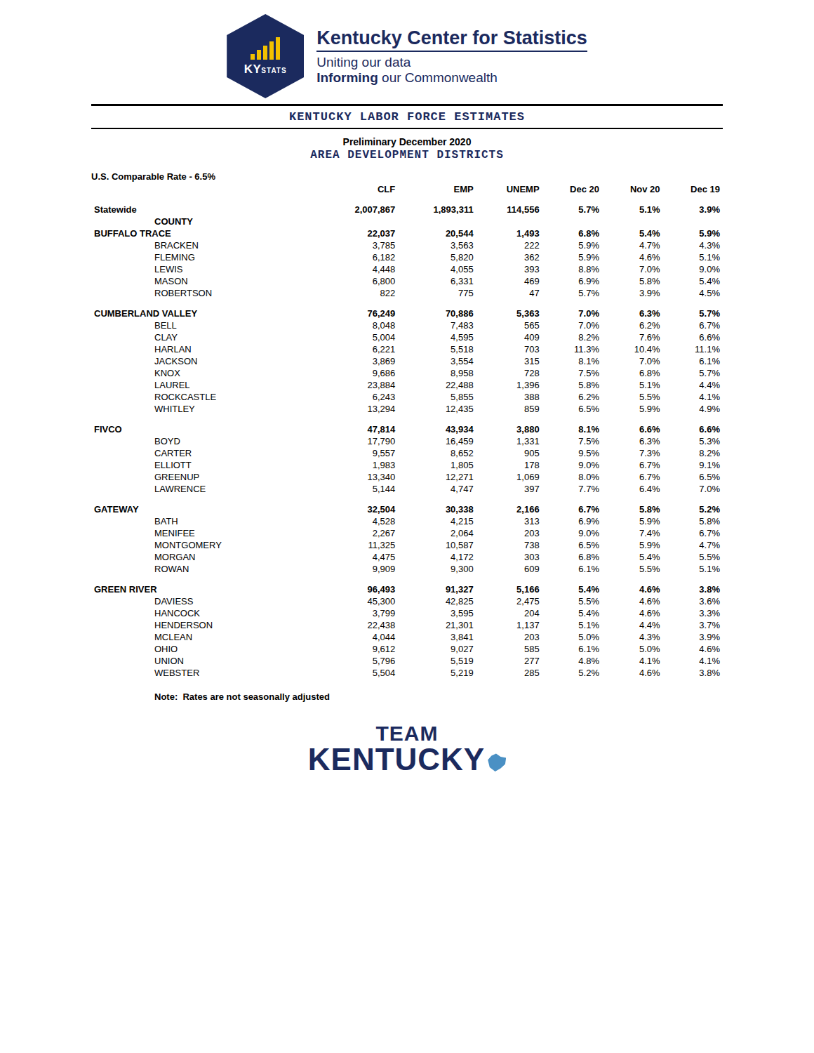KYSTATS
Kentucky Center for Statistics
Uniting our data
Informing our Commonwealth
KENTUCKY LABOR FORCE ESTIMATES
Preliminary December 2020
AREA DEVELOPMENT DISTRICTS
U.S. Comparable Rate - 6.5%
| | CLF | EMP | UNEMP | Dec 20 | Nov 20 | Dec 19 |
| --- | --- | --- | --- | --- | --- | --- |
| Statewide | 2,007,867 | 1,893,311 | 114,556 | 5.7% | 5.1% | 3.9% |
| COUNTY | | | | | | |
| BUFFALO TRACE | 22,037 | 20,544 | 1,493 | 6.8% | 5.4% | 5.9% |
| BRACKEN | 3,785 | 3,563 | 222 | 5.9% | 4.7% | 4.3% |
| FLEMING | 6,182 | 5,820 | 362 | 5.9% | 4.6% | 5.1% |
| LEWIS | 4,448 | 4,055 | 393 | 8.8% | 7.0% | 9.0% |
| MASON | 6,800 | 6,331 | 469 | 6.9% | 5.8% | 5.4% |
| ROBERTSON | 822 | 775 | 47 | 5.7% | 3.9% | 4.5% |
| CUMBERLAND VALLEY | 76,249 | 70,886 | 5,363 | 7.0% | 6.3% | 5.7% |
| BELL | 8,048 | 7,483 | 565 | 7.0% | 6.2% | 6.7% |
| CLAY | 5,004 | 4,595 | 409 | 8.2% | 7.6% | 6.6% |
| HARLAN | 6,221 | 5,518 | 703 | 11.3% | 10.4% | 11.1% |
| JACKSON | 3,869 | 3,554 | 315 | 8.1% | 7.0% | 6.1% |
| KNOX | 9,686 | 8,958 | 728 | 7.5% | 6.8% | 5.7% |
| LAUREL | 23,884 | 22,488 | 1,396 | 5.8% | 5.1% | 4.4% |
| ROCKCASTLE | 6,243 | 5,855 | 388 | 6.2% | 5.5% | 4.1% |
| WHITLEY | 13,294 | 12,435 | 859 | 6.5% | 5.9% | 4.9% |
| FIVCO | 47,814 | 43,934 | 3,880 | 8.1% | 6.6% | 6.6% |
| BOYD | 17,790 | 16,459 | 1,331 | 7.5% | 6.3% | 5.3% |
| CARTER | 9,557 | 8,652 | 905 | 9.5% | 7.3% | 8.2% |
| ELLIOTT | 1,983 | 1,805 | 178 | 9.0% | 6.7% | 9.1% |
| GREENUP | 13,340 | 12,271 | 1,069 | 8.0% | 6.7% | 6.5% |
| LAWRENCE | 5,144 | 4,747 | 397 | 7.7% | 6.4% | 7.0% |
| GATEWAY | 32,504 | 30,338 | 2,166 | 6.7% | 5.8% | 5.2% |
| BATH | 4,528 | 4,215 | 313 | 6.9% | 5.9% | 5.8% |
| MENIFEE | 2,267 | 2,064 | 203 | 9.0% | 7.4% | 6.7% |
| MONTGOMERY | 11,325 | 10,587 | 738 | 6.5% | 5.9% | 4.7% |
| MORGAN | 4,475 | 4,172 | 303 | 6.8% | 5.4% | 5.5% |
| ROWAN | 9,909 | 9,300 | 609 | 6.1% | 5.5% | 5.1% |
| GREEN RIVER | 96,493 | 91,327 | 5,166 | 5.4% | 4.6% | 3.8% |
| DAVIESS | 45,300 | 42,825 | 2,475 | 5.5% | 4.6% | 3.6% |
| HANCOCK | 3,799 | 3,595 | 204 | 5.4% | 4.6% | 3.3% |
| HENDERSON | 22,438 | 21,301 | 1,137 | 5.1% | 4.4% | 3.7% |
| MCLEAN | 4,044 | 3,841 | 203 | 5.0% | 4.3% | 3.9% |
| OHIO | 9,612 | 9,027 | 585 | 6.1% | 5.0% | 4.6% |
| UNION | 5,796 | 5,519 | 277 | 4.8% | 4.1% | 4.1% |
| WEBSTER | 5,504 | 5,219 | 285 | 5.2% | 4.6% | 3.8% |
Note: Rates are not seasonally adjusted
TEAM
KENTUCKY